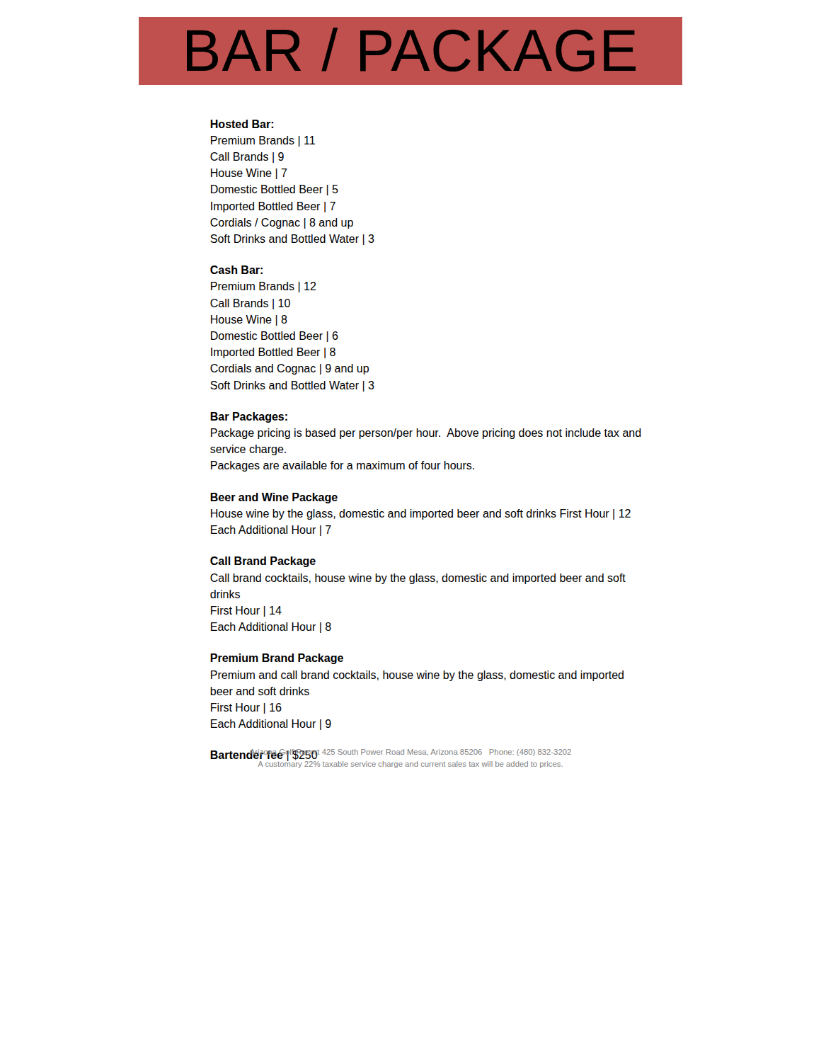BAR / PACKAGE
Hosted Bar:
Premium Brands | 11
Call Brands | 9
House Wine | 7
Domestic Bottled Beer | 5
Imported Bottled Beer | 7
Cordials / Cognac | 8 and up
Soft Drinks and Bottled Water | 3
Cash Bar:
Premium Brands | 12
Call Brands | 10
House Wine | 8
Domestic Bottled Beer | 6
Imported Bottled Beer | 8
Cordials and Cognac | 9 and up
Soft Drinks and Bottled Water | 3
Bar Packages:
Package pricing is based per person/per hour. Above pricing does not include tax and service charge.
Packages are available for a maximum of four hours.
Beer and Wine Package
House wine by the glass, domestic and imported beer and soft drinks First Hour | 12
Each Additional Hour | 7
Call Brand Package
Call brand cocktails, house wine by the glass, domestic and imported beer and soft drinks
First Hour | 14
Each Additional Hour | 8
Premium Brand Package
Premium and call brand cocktails, house wine by the glass, domestic and imported beer and soft drinks
First Hour | 16
Each Additional Hour | 9
Bartender fee | $250
Arizona Golf Resort 425 South Power Road Mesa, Arizona 85206 Phone: (480) 832-3202
A customary 22% taxable service charge and current sales tax will be added to prices.